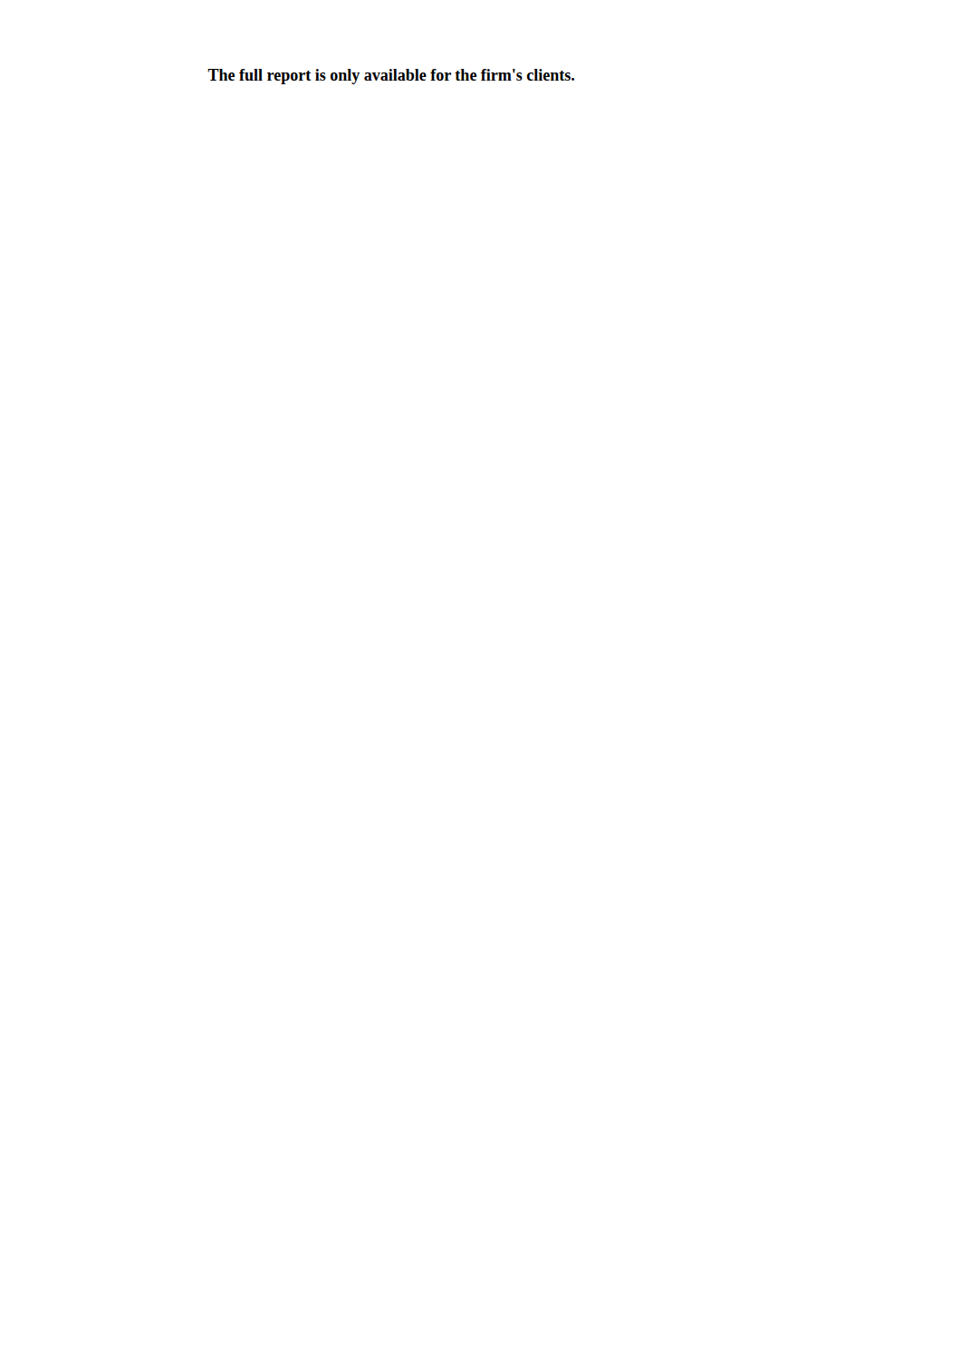The full report is only available for the firm's clients.